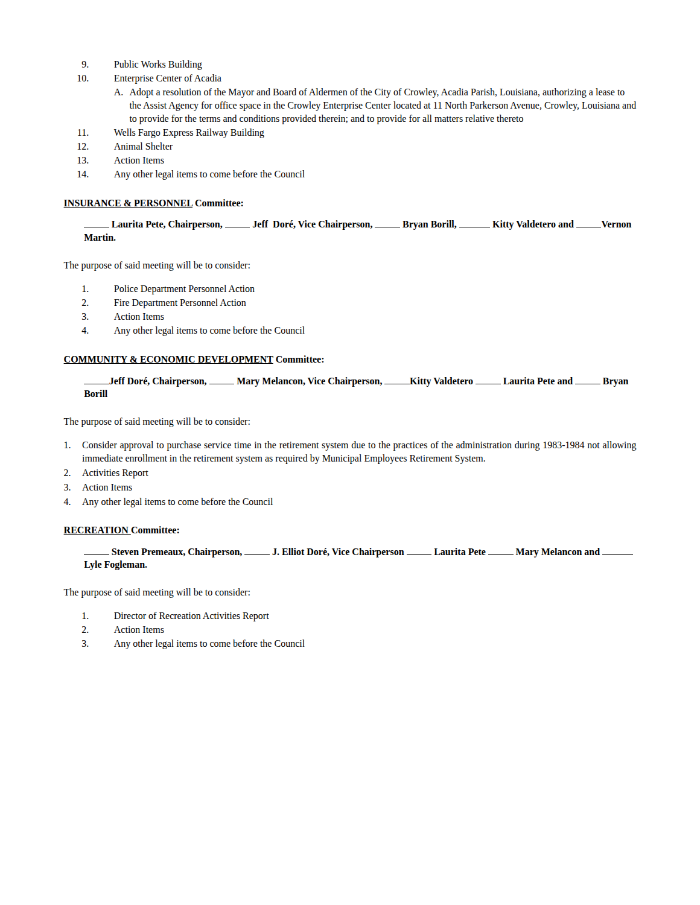9. Public Works Building
10. Enterprise Center of Acadia
A. Adopt a resolution of the Mayor and Board of Aldermen of the City of Crowley, Acadia Parish, Louisiana, authorizing a lease to the Assist Agency for office space in the Crowley Enterprise Center located at 11 North Parkerson Avenue, Crowley, Louisiana and to provide for the terms and conditions provided therein; and to provide for all matters relative thereto
11. Wells Fargo Express Railway Building
12. Animal Shelter
13. Action Items
14. Any other legal items to come before the Council
INSURANCE & PERSONNEL Committee:
Laurita Pete, Chairperson, Jeff Doré, Vice Chairperson, Bryan Borill, Kitty Valdetero and Vernon Martin.
The purpose of said meeting will be to consider:
1. Police Department Personnel Action
2. Fire Department Personnel Action
3. Action Items
4. Any other legal items to come before the Council
COMMUNITY & ECONOMIC DEVELOPMENT Committee:
Jeff Doré, Chairperson, Mary Melancon, Vice Chairperson, Kitty Valdetero Laurita Pete and Bryan Borill
The purpose of said meeting will be to consider:
1. Consider approval to purchase service time in the retirement system due to the practices of the administration during 1983-1984 not allowing immediate enrollment in the retirement system as required by Municipal Employees Retirement System.
2. Activities Report
3. Action Items
4. Any other legal items to come before the Council
RECREATION Committee:
Steven Premeaux, Chairperson, J. Elliot Doré, Vice Chairperson Laurita Pete Mary Melancon and Lyle Fogleman.
The purpose of said meeting will be to consider:
1. Director of Recreation Activities Report
2. Action Items
3. Any other legal items to come before the Council